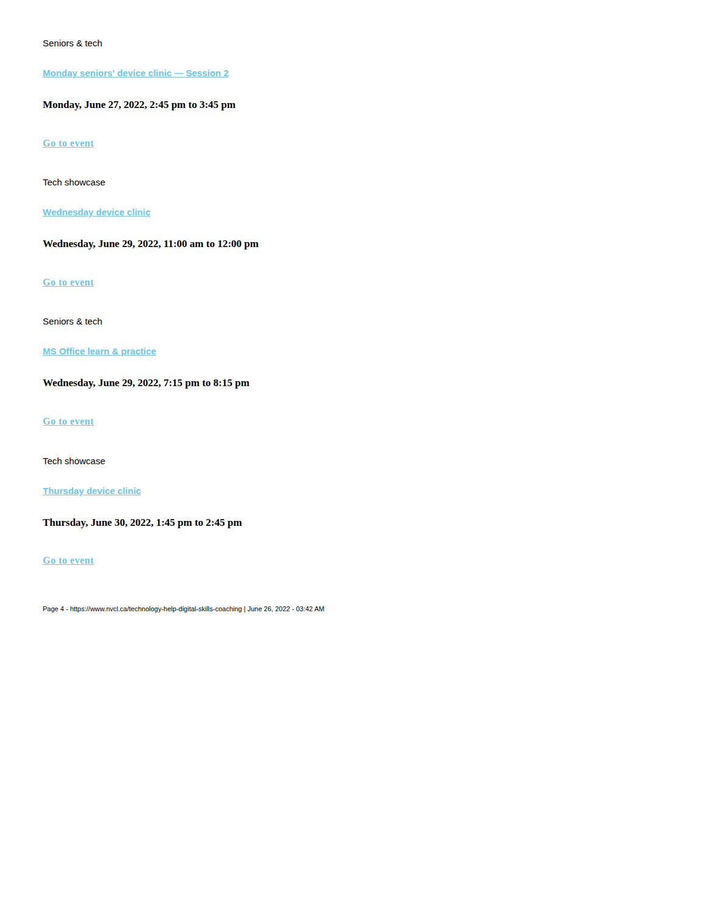Seniors & tech
Monday seniors' device clinic — Session 2
Monday, June 27, 2022, 2:45 pm to 3:45 pm
Go to event
Tech showcase
Wednesday device clinic
Wednesday, June 29, 2022, 11:00 am to 12:00 pm
Go to event
Seniors & tech
MS Office learn & practice
Wednesday, June 29, 2022, 7:15 pm to 8:15 pm
Go to event
Tech showcase
Thursday device clinic
Thursday, June 30, 2022, 1:45 pm to 2:45 pm
Go to event
Page 4 - https://www.nvcl.ca/technology-help-digital-skills-coaching | June 26, 2022 - 03:42 AM